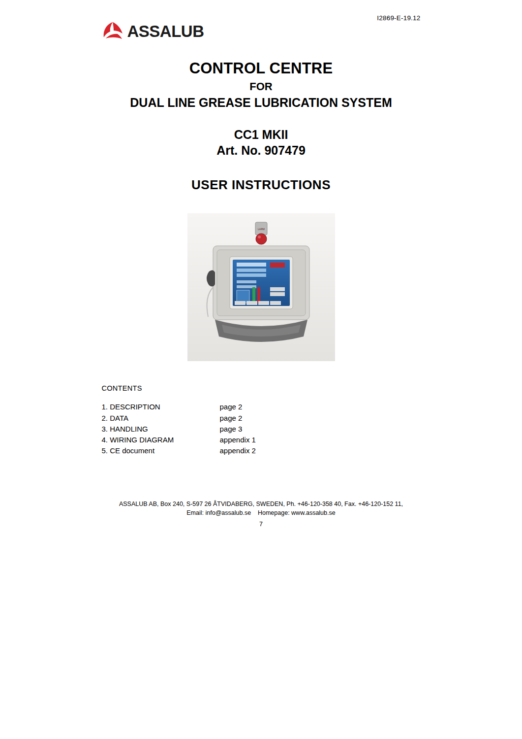I2869-E-19.12
ASSALUB
CONTROL CENTRE
FOR
DUAL LINE GREASE LUBRICATION SYSTEM
CC1 MKII
Art. No. 907479
USER INSTRUCTIONS
LARM
CONTENTS
| 1. DESCRIPTION | page 2 |
| 2. DATA | page 2 |
| 3. HANDLING | page 3 |
| 4. WIRING DIAGRAM | appendix 1 |
| 5. CE document | appendix 2 |
ASSALUB AB, Box 240, S-597 26 ÅTVIDABERG, SWEDEN, Ph. +46-120-358 40, Fax. +46-120-152 11,
Email: info@assalub.se Homepage: www.assalub.se
7